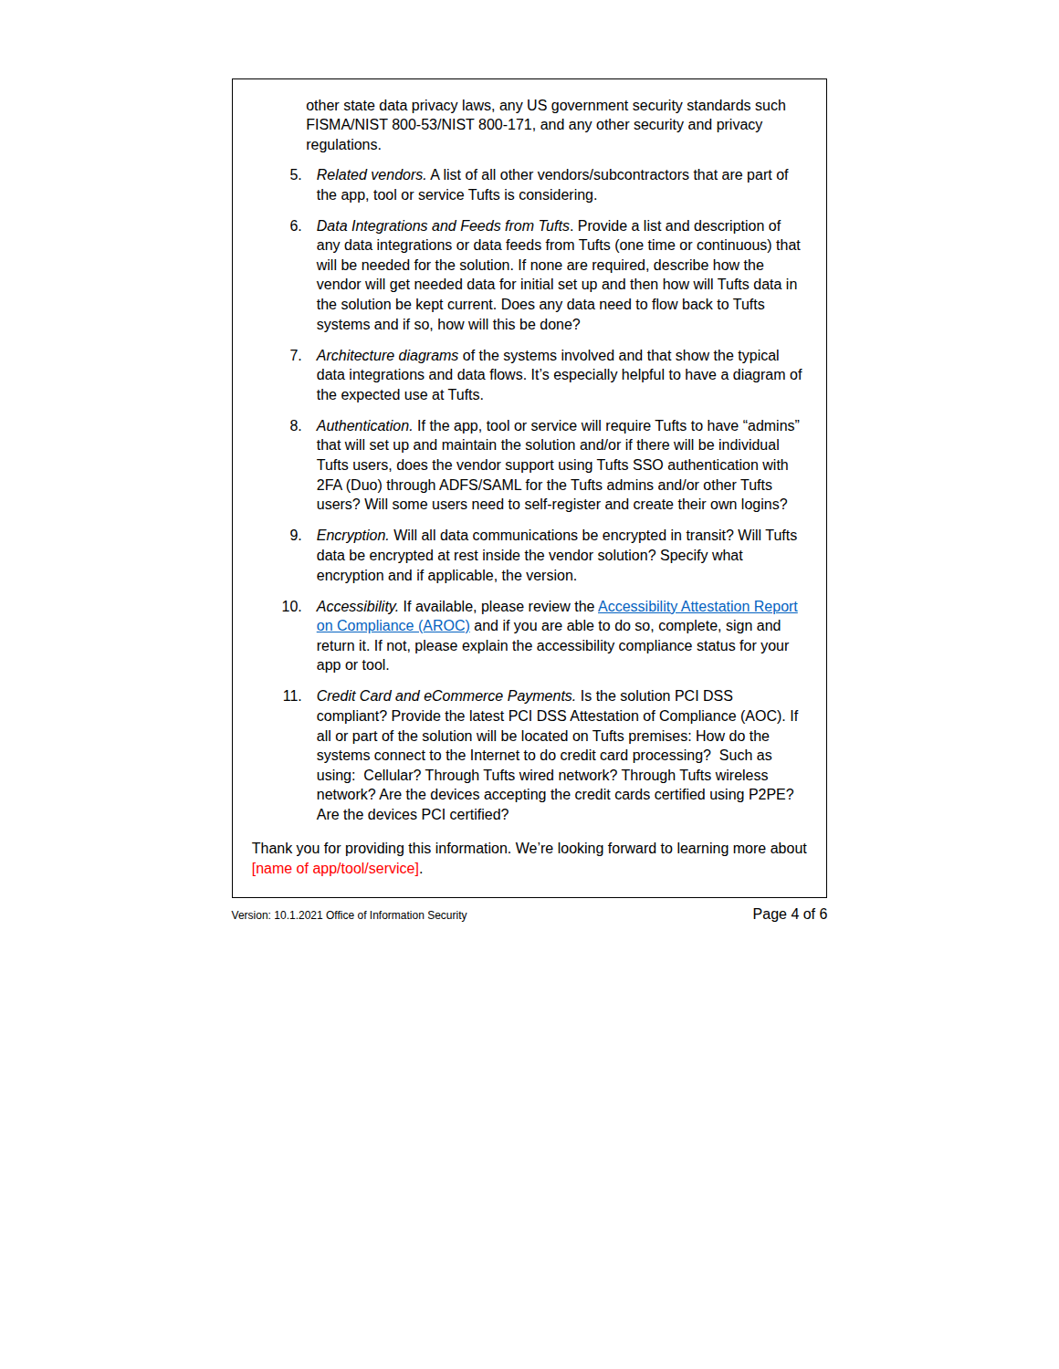other state data privacy laws, any US government security standards such FISMA/NIST 800-53/NIST 800-171, and any other security and privacy regulations.
Related vendors. A list of all other vendors/subcontractors that are part of the app, tool or service Tufts is considering.
Data Integrations and Feeds from Tufts. Provide a list and description of any data integrations or data feeds from Tufts (one time or continuous) that will be needed for the solution. If none are required, describe how the vendor will get needed data for initial set up and then how will Tufts data in the solution be kept current. Does any data need to flow back to Tufts systems and if so, how will this be done?
Architecture diagrams of the systems involved and that show the typical data integrations and data flows. It’s especially helpful to have a diagram of the expected use at Tufts.
Authentication. If the app, tool or service will require Tufts to have “admins” that will set up and maintain the solution and/or if there will be individual Tufts users, does the vendor support using Tufts SSO authentication with 2FA (Duo) through ADFS/SAML for the Tufts admins and/or other Tufts users? Will some users need to self-register and create their own logins?
Encryption. Will all data communications be encrypted in transit? Will Tufts data be encrypted at rest inside the vendor solution? Specify what encryption and if applicable, the version.
Accessibility. If available, please review the Accessibility Attestation Report on Compliance (AROC) and if you are able to do so, complete, sign and return it. If not, please explain the accessibility compliance status for your app or tool.
Credit Card and eCommerce Payments. Is the solution PCI DSS compliant? Provide the latest PCI DSS Attestation of Compliance (AOC). If all or part of the solution will be located on Tufts premises: How do the systems connect to the Internet to do credit card processing? Such as using: Cellular? Through Tufts wired network? Through Tufts wireless network? Are the devices accepting the credit cards certified using P2PE? Are the devices PCI certified?
Thank you for providing this information. We’re looking forward to learning more about [name of app/tool/service].
Version: 10.1.2021 Office of Information Security Page 4 of 6